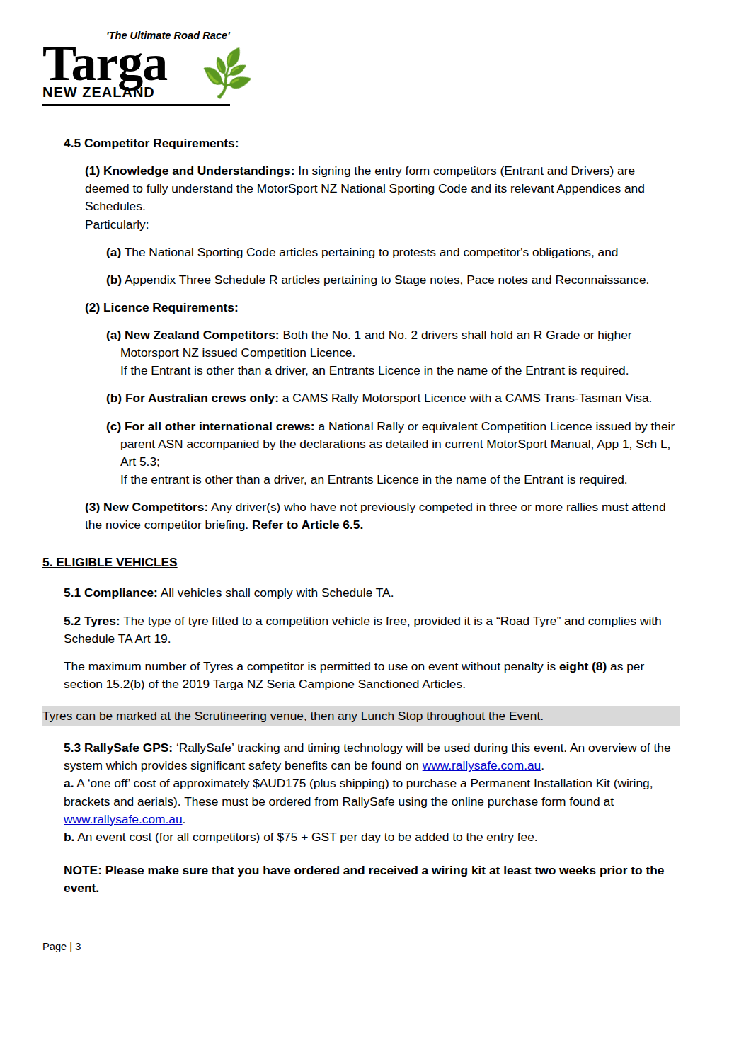'The Ultimate Road Race'
Targa
NEW ZEALAND
🌿
4.5 Competitor Requirements:
(1) Knowledge and Understandings: In signing the entry form competitors (Entrant and Drivers) are deemed to fully understand the MotorSport NZ National Sporting Code and its relevant Appendices and Schedules.
Particularly:
(a) The National Sporting Code articles pertaining to protests and competitor's obligations, and
(b) Appendix Three Schedule R articles pertaining to Stage notes, Pace notes and Reconnaissance.
(2) Licence Requirements:
(a) New Zealand Competitors: Both the No. 1 and No. 2 drivers shall hold an R Grade or higher Motorsport NZ issued Competition Licence.
If the Entrant is other than a driver, an Entrants Licence in the name of the Entrant is required.
(b) For Australian crews only: a CAMS Rally Motorsport Licence with a CAMS Trans-Tasman Visa.
(c) For all other international crews: a National Rally or equivalent Competition Licence issued by their parent ASN accompanied by the declarations as detailed in current MotorSport Manual, App 1, Sch L, Art 5.3;
If the entrant is other than a driver, an Entrants Licence in the name of the Entrant is required.
(3) New Competitors: Any driver(s) who have not previously competed in three or more rallies must attend the novice competitor briefing. Refer to Article 6.5.
5. ELIGIBLE VEHICLES
5.1 Compliance: All vehicles shall comply with Schedule TA.
5.2 Tyres: The type of tyre fitted to a competition vehicle is free, provided it is a “Road Tyre” and complies with Schedule TA Art 19.
The maximum number of Tyres a competitor is permitted to use on event without penalty is eight (8) as per section 15.2(b) of the 2019 Targa NZ Seria Campione Sanctioned Articles.
Tyres can be marked at the Scrutineering venue, then any Lunch Stop throughout the Event.
5.3 RallySafe GPS: ‘RallySafe’ tracking and timing technology will be used during this event. An overview of the system which provides significant safety benefits can be found on www.rallysafe.com.au.
a. A ‘one off’ cost of approximately $AUD175 (plus shipping) to purchase a Permanent Installation Kit (wiring, brackets and aerials). These must be ordered from RallySafe using the online purchase form found at www.rallysafe.com.au.
b. An event cost (for all competitors) of $75 + GST per day to be added to the entry fee.
NOTE: Please make sure that you have ordered and received a wiring kit at least two weeks prior to the event.
Page | 3